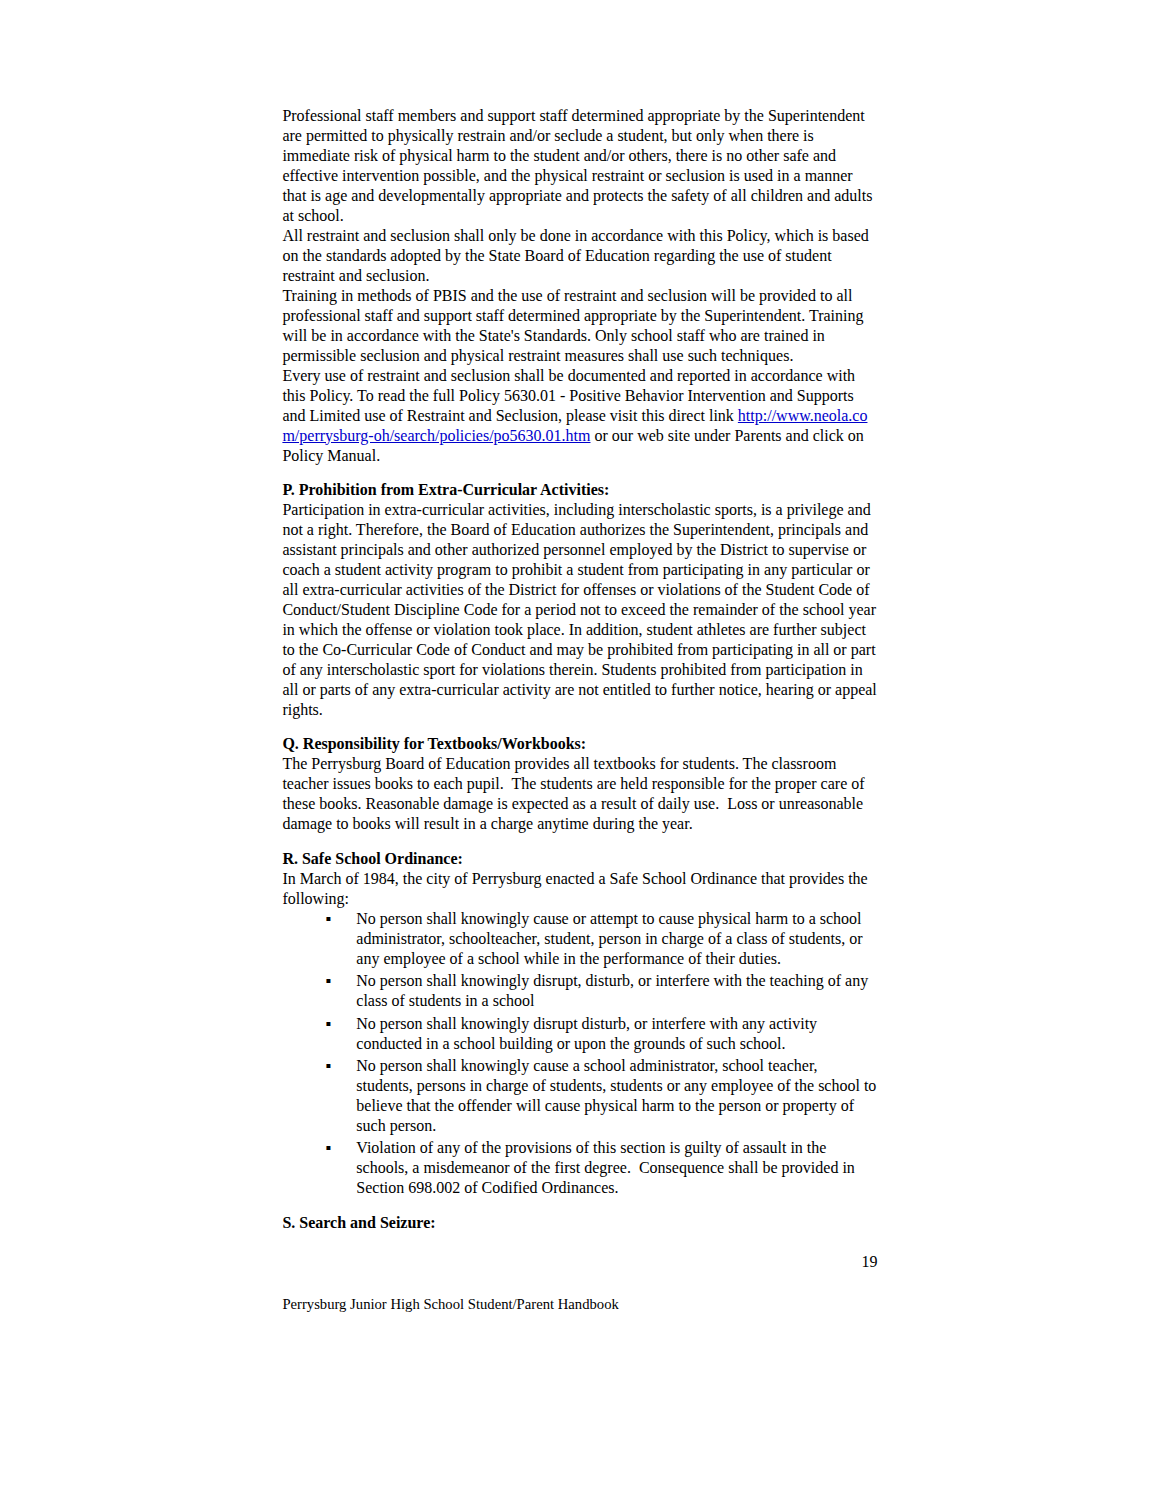Professional staff members and support staff determined appropriate by the Superintendent are permitted to physically restrain and/or seclude a student, but only when there is immediate risk of physical harm to the student and/or others, there is no other safe and effective intervention possible, and the physical restraint or seclusion is used in a manner that is age and developmentally appropriate and protects the safety of all children and adults at school.
All restraint and seclusion shall only be done in accordance with this Policy, which is based on the standards adopted by the State Board of Education regarding the use of student restraint and seclusion.
Training in methods of PBIS and the use of restraint and seclusion will be provided to all professional staff and support staff determined appropriate by the Superintendent. Training will be in accordance with the State's Standards. Only school staff who are trained in permissible seclusion and physical restraint measures shall use such techniques.
Every use of restraint and seclusion shall be documented and reported in accordance with this Policy. To read the full Policy 5630.01 - Positive Behavior Intervention and Supports and Limited use of Restraint and Seclusion, please visit this direct link http://www.neola.com/perrysburg-oh/search/policies/po5630.01.htm or our web site under Parents and click on Policy Manual.
P. Prohibition from Extra-Curricular Activities:
Participation in extra-curricular activities, including interscholastic sports, is a privilege and not a right. Therefore, the Board of Education authorizes the Superintendent, principals and assistant principals and other authorized personnel employed by the District to supervise or coach a student activity program to prohibit a student from participating in any particular or all extra-curricular activities of the District for offenses or violations of the Student Code of Conduct/Student Discipline Code for a period not to exceed the remainder of the school year in which the offense or violation took place. In addition, student athletes are further subject to the Co-Curricular Code of Conduct and may be prohibited from participating in all or part of any interscholastic sport for violations therein. Students prohibited from participation in all or parts of any extra-curricular activity are not entitled to further notice, hearing or appeal rights.
Q. Responsibility for Textbooks/Workbooks:
The Perrysburg Board of Education provides all textbooks for students. The classroom teacher issues books to each pupil. The students are held responsible for the proper care of these books. Reasonable damage is expected as a result of daily use. Loss or unreasonable damage to books will result in a charge anytime during the year.
R. Safe School Ordinance:
In March of 1984, the city of Perrysburg enacted a Safe School Ordinance that provides the following:
No person shall knowingly cause or attempt to cause physical harm to a school administrator, schoolteacher, student, person in charge of a class of students, or any employee of a school while in the performance of their duties.
No person shall knowingly disrupt, disturb, or interfere with the teaching of any class of students in a school
No person shall knowingly disrupt disturb, or interfere with any activity conducted in a school building or upon the grounds of such school.
No person shall knowingly cause a school administrator, school teacher, students, persons in charge of students, students or any employee of the school to believe that the offender will cause physical harm to the person or property of such person.
Violation of any of the provisions of this section is guilty of assault in the schools, a misdemeanor of the first degree. Consequence shall be provided in Section 698.002 of Codified Ordinances.
S. Search and Seizure:
19
Perrysburg Junior High School Student/Parent Handbook